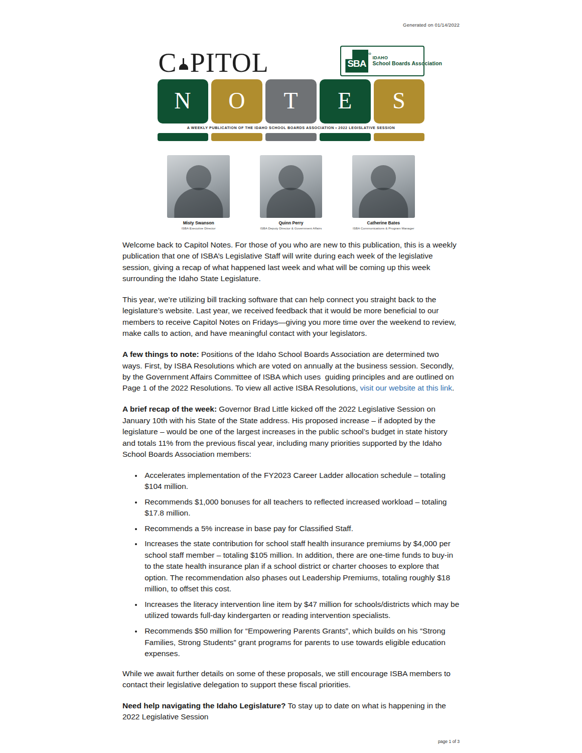Generated on 01/14/2022
C PITOL
IDAHO
SBA
IDAHO
School Boards Association
N
O
T
E
S
A weekly publication of the Idaho School Boards Association • 2022 Legislative Session
Misty Swanson
ISBA Executive Director
Quinn Perry
ISBA Deputy Director & Government Affairs
Catherine Bates
ISBA Communications & Program Manager
Welcome back to Capitol Notes. For those of you who are new to this publication, this is a weekly publication that one of ISBA’s Legislative Staff will write during each week of the legislative session, giving a recap of what happened last week and what will be coming up this week surrounding the Idaho State Legislature.
This year, we’re utilizing bill tracking software that can help connect you straight back to the legislature’s website. Last year, we received feedback that it would be more beneficial to our members to receive Capitol Notes on Fridays—giving you more time over the weekend to review, make calls to action, and have meaningful contact with your legislators.
A few things to note: Positions of the Idaho School Boards Association are determined two ways. First, by ISBA Resolutions which are voted on annually at the business session. Secondly, by the Government Affairs Committee of ISBA which uses guiding principles and are outlined on Page 1 of the 2022 Resolutions. To view all active ISBA Resolutions, visit our website at this link.
A brief recap of the week: Governor Brad Little kicked off the 2022 Legislative Session on January 10th with his State of the State address. His proposed increase – if adopted by the legislature – would be one of the largest increases in the public school’s budget in state history and totals 11% from the previous fiscal year, including many priorities supported by the Idaho School Boards Association members:
Accelerates implementation of the FY2023 Career Ladder allocation schedule – totaling $104 million.
Recommends $1,000 bonuses for all teachers to reflected increased workload – totaling $17.8 million.
Recommends a 5% increase in base pay for Classified Staff.
Increases the state contribution for school staff health insurance premiums by $4,000 per school staff member – totaling $105 million. In addition, there are one-time funds to buy-in to the state health insurance plan if a school district or charter chooses to explore that option. The recommendation also phases out Leadership Premiums, totaling roughly $18 million, to offset this cost.
Increases the literacy intervention line item by $47 million for schools/districts which may be utilized towards full-day kindergarten or reading intervention specialists.
Recommends $50 million for “Empowering Parents Grants”, which builds on his “Strong Families, Strong Students” grant programs for parents to use towards eligible education expenses.
While we await further details on some of these proposals, we still encourage ISBA members to contact their legislative delegation to support these fiscal priorities.
Need help navigating the Idaho Legislature? To stay up to date on what is happening in the 2022 Legislative Session
page 1 of 3